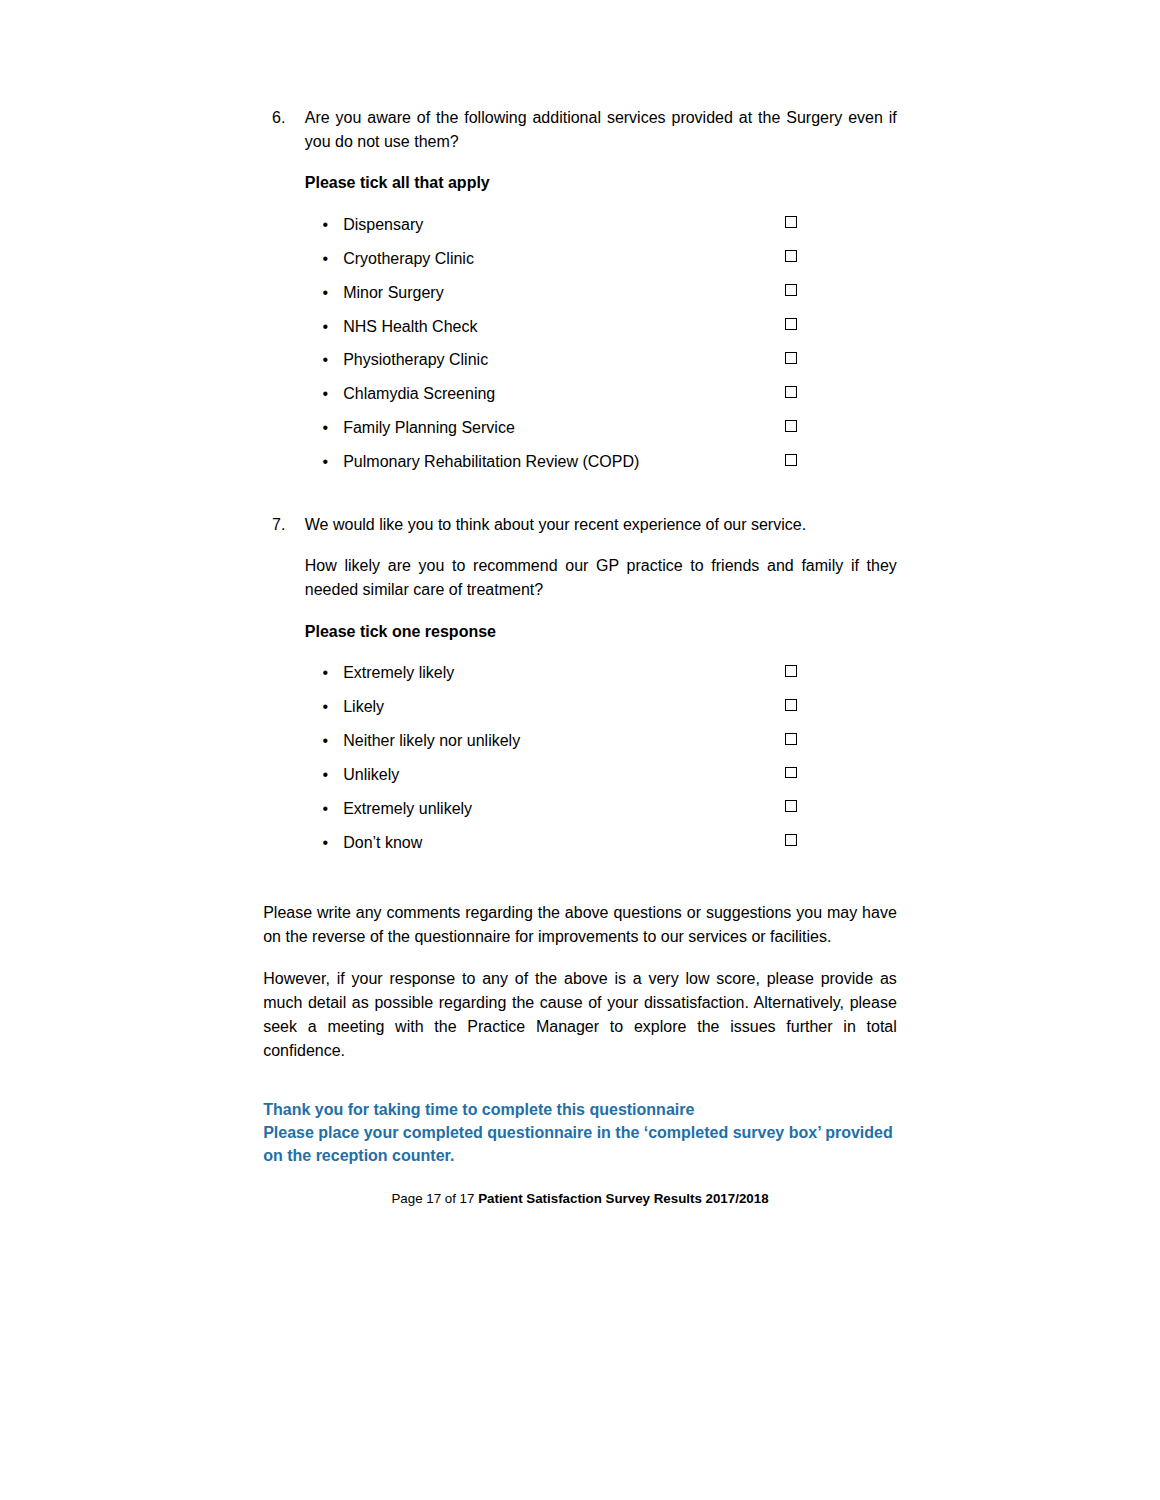Are you aware of the following additional services provided at the Surgery even if you do not use them?
Please tick all that apply
Dispensary
Cryotherapy Clinic
Minor Surgery
NHS Health Check
Physiotherapy Clinic
Chlamydia Screening
Family Planning Service
Pulmonary Rehabilitation Review (COPD)
We would like you to think about your recent experience of our service.
How likely are you to recommend our GP practice to friends and family if they needed similar care of treatment?
Please tick one response
Extremely likely
Likely
Neither likely nor unlikely
Unlikely
Extremely unlikely
Don’t know
Please write any comments regarding the above questions or suggestions you may have on the reverse of the questionnaire for improvements to our services or facilities.
However, if your response to any of the above is a very low score, please provide as much detail as possible regarding the cause of your dissatisfaction. Alternatively, please seek a meeting with the Practice Manager to explore the issues further in total confidence.
Thank you for taking time to complete this questionnaire
Please place your completed questionnaire in the ‘completed survey box’ provided on the reception counter.
Page 17 of 17 Patient Satisfaction Survey Results 2017/2018